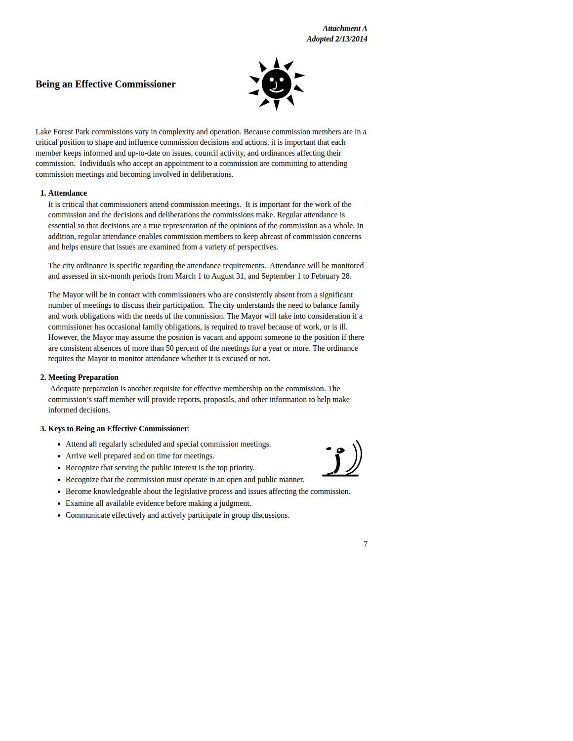Attachment A
Adopted 2/13/2014
Being an Effective Commissioner
Lake Forest Park commissions vary in complexity and operation. Because commission members are in a critical position to shape and influence commission decisions and actions, it is important that each member keeps informed and up-to-date on issues, council activity, and ordinances affecting their commission. Individuals who accept an appointment to a commission are committing to attending commission meetings and becoming involved in deliberations.
Attendance
It is critical that commissioners attend commission meetings. It is important for the work of the commission and the decisions and deliberations the commissions make. Regular attendance is essential so that decisions are a true representation of the opinions of the commission as a whole. In addition, regular attendance enables commission members to keep abreast of commission concerns and helps ensure that issues are examined from a variety of perspectives.
The city ordinance is specific regarding the attendance requirements. Attendance will be monitored and assessed in six-month periods from March 1 to August 31, and September 1 to February 28.
The Mayor will be in contact with commissioners who are consistently absent from a significant number of meetings to discuss their participation. The city understands the need to balance family and work obligations with the needs of the commission. The Mayor will take into consideration if a commissioner has occasional family obligations, is required to travel because of work, or is ill. However, the Mayor may assume the position is vacant and appoint someone to the position if there are consistent absences of more than 50 percent of the meetings for a year or more. The ordinance requires the Mayor to monitor attendance whether it is excused or not.
Meeting Preparation
Adequate preparation is another requisite for effective membership on the commission. The commission’s staff member will provide reports, proposals, and other information to help make informed decisions.
Keys to Being an Effective Commissioner:
Attend all regularly scheduled and special commission meetings.
Arrive well prepared and on time for meetings.
Recognize that serving the public interest is the top priority.
Recognize that the commission must operate in an open and public manner.
Become knowledgeable about the legislative process and issues affecting the commission.
Examine all available evidence before making a judgment.
Communicate effectively and actively participate in group discussions.
7